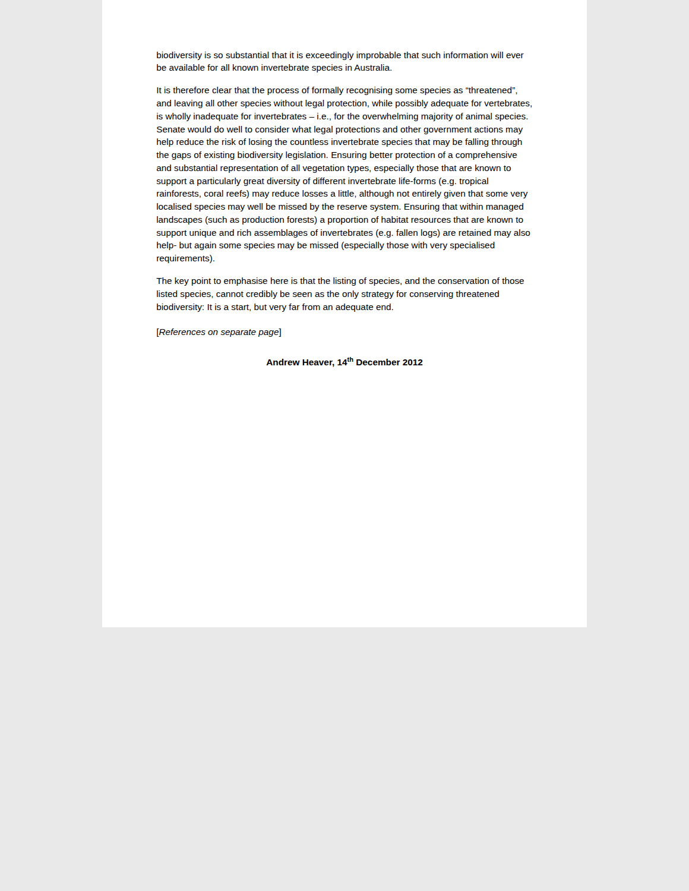biodiversity is so substantial that it is exceedingly improbable that such information will ever be available for all known invertebrate species in Australia.
It is therefore clear that the process of formally recognising some species as “threatened”, and leaving all other species without legal protection, while possibly adequate for vertebrates, is wholly inadequate for invertebrates – i.e., for the overwhelming majority of animal species. Senate would do well to consider what legal protections and other government actions may help reduce the risk of losing the countless invertebrate species that may be falling through the gaps of existing biodiversity legislation. Ensuring better protection of a comprehensive and substantial representation of all vegetation types, especially those that are known to support a particularly great diversity of different invertebrate life-forms (e.g. tropical rainforests, coral reefs) may reduce losses a little, although not entirely given that some very localised species may well be missed by the reserve system. Ensuring that within managed landscapes (such as production forests) a proportion of habitat resources that are known to support unique and rich assemblages of invertebrates (e.g. fallen logs) are retained may also help- but again some species may be missed (especially those with very specialised requirements).
The key point to emphasise here is that the listing of species, and the conservation of those listed species, cannot credibly be seen as the only strategy for conserving threatened biodiversity: It is a start, but very far from an adequate end.
[References on separate page]
Andrew Heaver, 14th December 2012